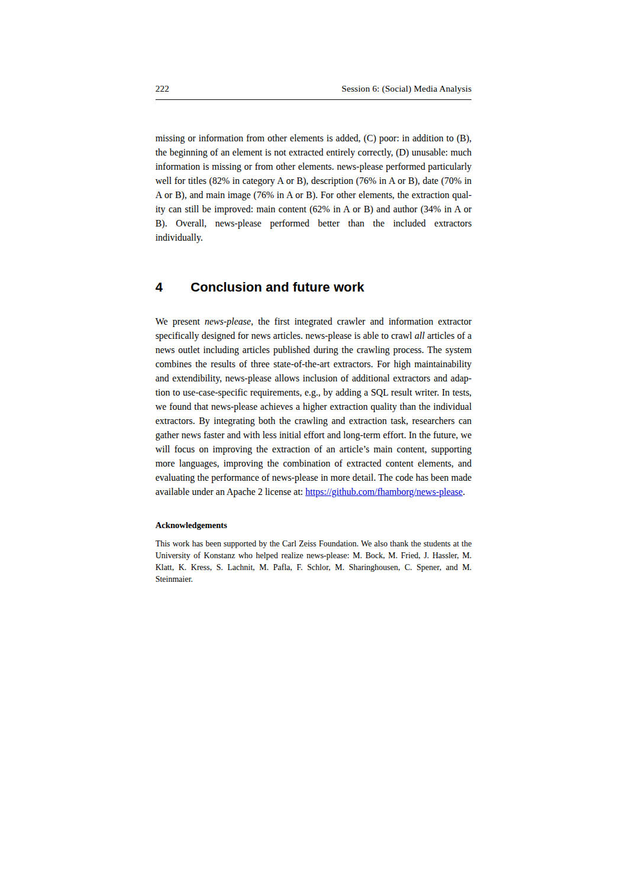222 Session 6: (Social) Media Analysis
missing or information from other elements is added, (C) poor: in addition to (B), the beginning of an element is not extracted entirely correctly, (D) unusable: much information is missing or from other elements. news-please performed particularly well for titles (82% in category A or B), description (76% in A or B), date (70% in A or B), and main image (76% in A or B). For other elements, the extraction quality can still be improved: main content (62% in A or B) and author (34% in A or B). Overall, news-please performed better than the included extractors individually.
4 Conclusion and future work
We present news-please, the first integrated crawler and information extractor specifically designed for news articles. news-please is able to crawl all articles of a news outlet including articles published during the crawling process. The system combines the results of three state-of-the-art extractors. For high maintainability and extendibility, news-please allows inclusion of additional extractors and adaption to use-case-specific requirements, e.g., by adding a SQL result writer. In tests, we found that news-please achieves a higher extraction quality than the individual extractors. By integrating both the crawling and extraction task, researchers can gather news faster and with less initial effort and long-term effort. In the future, we will focus on improving the extraction of an article’s main content, supporting more languages, improving the combination of extracted content elements, and evaluating the performance of news-please in more detail. The code has been made available under an Apache 2 license at: https://github.com/fhamborg/news-please.
Acknowledgements
This work has been supported by the Carl Zeiss Foundation. We also thank the students at the University of Konstanz who helped realize news-please: M. Bock, M. Fried, J. Hassler, M. Klatt, K. Kress, S. Lachnit, M. Pafla, F. Schlor, M. Sharinghousen, C. Spener, and M. Steinmaier.